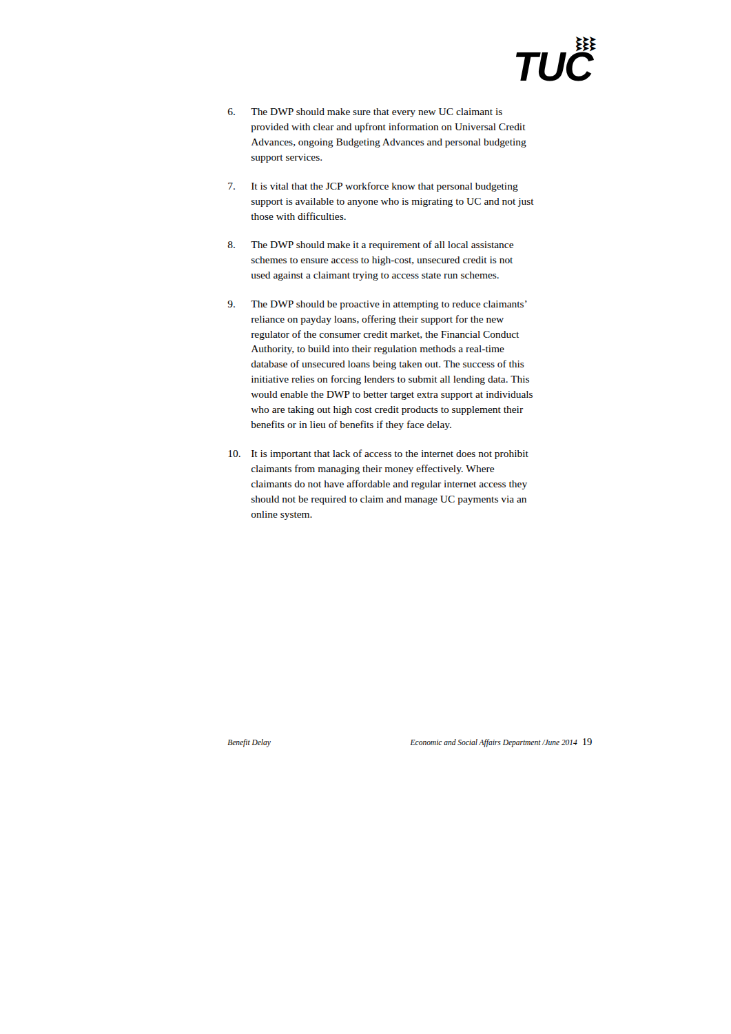TUC ➤➤➤ ➤➤➤ ➤➤➤
The DWP should make sure that every new UC claimant is provided with clear and upfront information on Universal Credit Advances, ongoing Budgeting Advances and personal budgeting support services.
It is vital that the JCP workforce know that personal budgeting support is available to anyone who is migrating to UC and not just those with difficulties.
The DWP should make it a requirement of all local assistance schemes to ensure access to high-cost, unsecured credit is not used against a claimant trying to access state run schemes.
The DWP should be proactive in attempting to reduce claimants’ reliance on payday loans, offering their support for the new regulator of the consumer credit market, the Financial Conduct Authority, to build into their regulation methods a real-time database of unsecured loans being taken out. The success of this initiative relies on forcing lenders to submit all lending data. This would enable the DWP to better target extra support at individuals who are taking out high cost credit products to supplement their benefits or in lieu of benefits if they face delay.
It is important that lack of access to the internet does not prohibit claimants from managing their money effectively. Where claimants do not have affordable and regular internet access they should not be required to claim and manage UC payments via an online system.
Benefit Delay
Economic and Social Affairs Department /June 2014 19